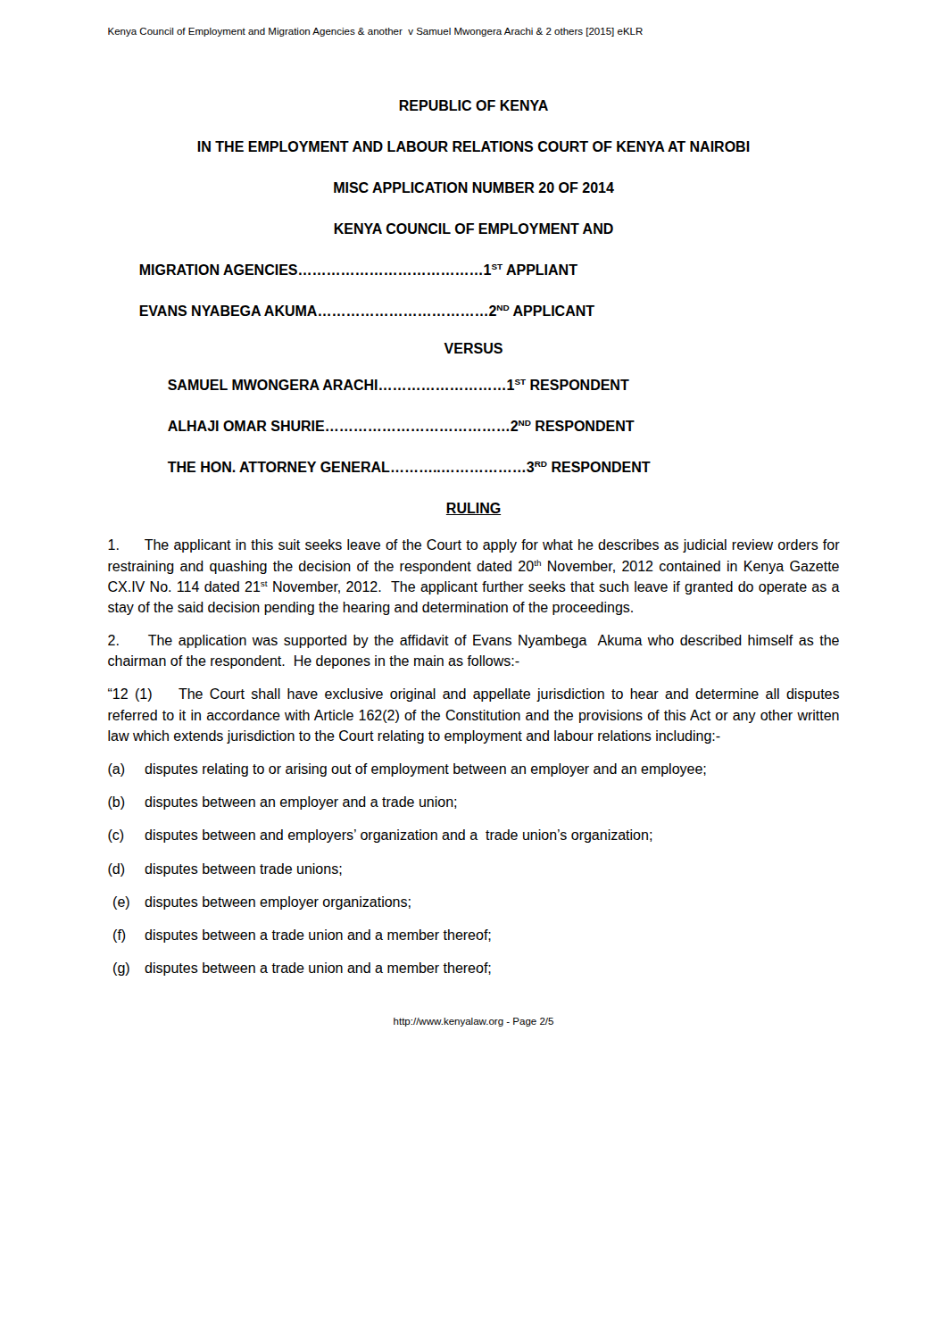Kenya Council of Employment and Migration Agencies & another v Samuel Mwongera Arachi & 2 others [2015] eKLR
REPUBLIC OF KENYA
IN THE EMPLOYMENT AND LABOUR RELATIONS COURT OF KENYA AT NAIROBI
MISC APPLICATION NUMBER 20 OF 2014
KENYA COUNCIL OF EMPLOYMENT AND
MIGRATION AGENCIES…………………………………1ST APPLIANT
EVANS NYABEGA AKUMA………………………………2ND APPLICANT
VERSUS
SAMUEL MWONGERA ARACHI………………………1ST RESPONDENT
ALHAJI OMAR SHURIE…………………………………2ND RESPONDENT
THE HON. ATTORNEY GENERAL………..………………3RD RESPONDENT
RULING
1. The applicant in this suit seeks leave of the Court to apply for what he describes as judicial review orders for restraining and quashing the decision of the respondent dated 20th November, 2012 contained in Kenya Gazette CX.IV No. 114 dated 21st November, 2012. The applicant further seeks that such leave if granted do operate as a stay of the said decision pending the hearing and determination of the proceedings.
2. The application was supported by the affidavit of Evans Nyambega Akuma who described himself as the chairman of the respondent. He depones in the main as follows:-
“12 (1) The Court shall have exclusive original and appellate jurisdiction to hear and determine all disputes referred to it in accordance with Article 162(2) of the Constitution and the provisions of this Act or any other written law which extends jurisdiction to the Court relating to employment and labour relations including:-
(a) disputes relating to or arising out of employment between an employer and an employee;
(b) disputes between an employer and a trade union;
(c) disputes between and employers’ organization and a trade union’s organization;
(d) disputes between trade unions;
(e) disputes between employer organizations;
(f) disputes between a trade union and a member thereof;
(g) disputes between a trade union and a member thereof;
http://www.kenyalaw.org - Page 2/5